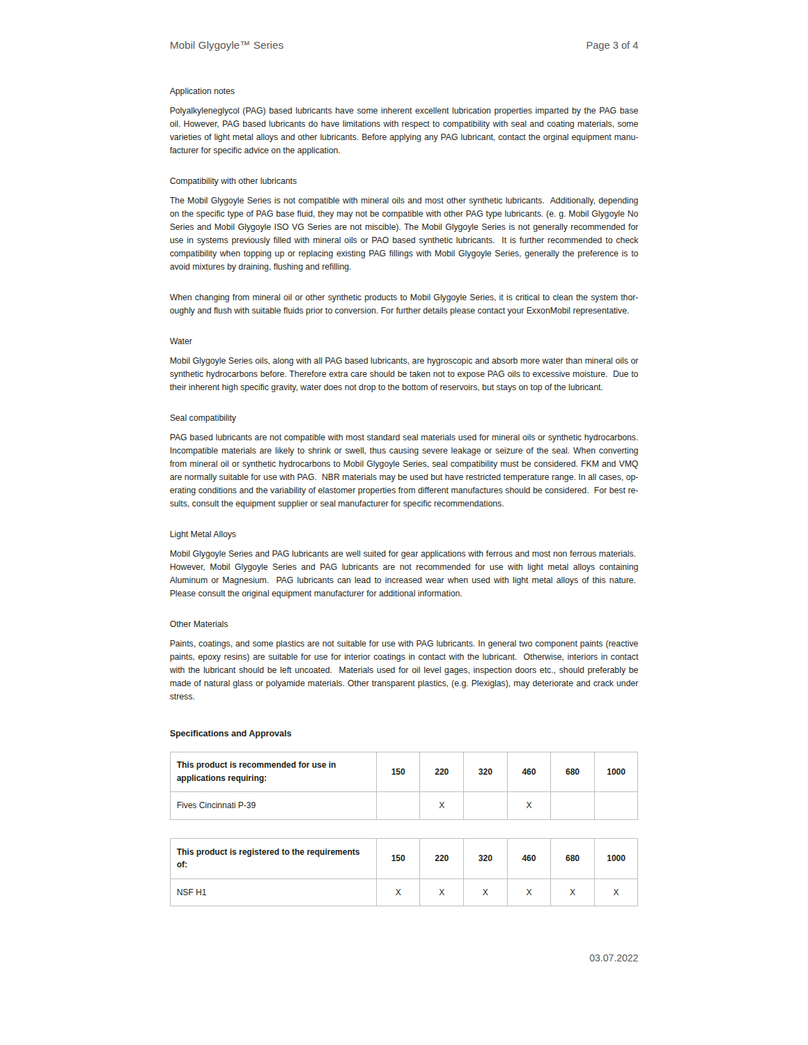Mobil Glygoyle™ Series
Page 3 of 4
Application notes
Polyalkyleneglycol (PAG) based lubricants have some inherent excellent lubrication properties imparted by the PAG base oil. However, PAG based lubricants do have limitations with respect to compatibility with seal and coating materials, some varieties of light metal alloys and other lubricants. Before applying any PAG lubricant, contact the orginal equipment manufacturer for specific advice on the application.
Compatibility with other lubricants
The Mobil Glygoyle Series is not compatible with mineral oils and most other synthetic lubricants. Additionally, depending on the specific type of PAG base fluid, they may not be compatible with other PAG type lubricants. (e. g. Mobil Glygoyle No Series and Mobil Glygoyle ISO VG Series are not miscible). The Mobil Glygoyle Series is not generally recommended for use in systems previously filled with mineral oils or PAO based synthetic lubricants. It is further recommended to check compatibility when topping up or replacing existing PAG fillings with Mobil Glygoyle Series, generally the preference is to avoid mixtures by draining, flushing and refilling.
When changing from mineral oil or other synthetic products to Mobil Glygoyle Series, it is critical to clean the system thoroughly and flush with suitable fluids prior to conversion. For further details please contact your ExxonMobil representative.
Water
Mobil Glygoyle Series oils, along with all PAG based lubricants, are hygroscopic and absorb more water than mineral oils or synthetic hydrocarbons before. Therefore extra care should be taken not to expose PAG oils to excessive moisture. Due to their inherent high specific gravity, water does not drop to the bottom of reservoirs, but stays on top of the lubricant.
Seal compatibility
PAG based lubricants are not compatible with most standard seal materials used for mineral oils or synthetic hydrocarbons. Incompatible materials are likely to shrink or swell, thus causing severe leakage or seizure of the seal. When converting from mineral oil or synthetic hydrocarbons to Mobil Glygoyle Series, seal compatibility must be considered. FKM and VMQ are normally suitable for use with PAG. NBR materials may be used but have restricted temperature range. In all cases, operating conditions and the variability of elastomer properties from different manufactures should be considered. For best results, consult the equipment supplier or seal manufacturer for specific recommendations.
Light Metal Alloys
Mobil Glygoyle Series and PAG lubricants are well suited for gear applications with ferrous and most non ferrous materials. However, Mobil Glygoyle Series and PAG lubricants are not recommended for use with light metal alloys containing Aluminum or Magnesium. PAG lubricants can lead to increased wear when used with light metal alloys of this nature. Please consult the original equipment manufacturer for additional information.
Other Materials
Paints, coatings, and some plastics are not suitable for use with PAG lubricants. In general two component paints (reactive paints, epoxy resins) are suitable for use for interior coatings in contact with the lubricant. Otherwise, interiors in contact with the lubricant should be left uncoated. Materials used for oil level gages, inspection doors etc., should preferably be made of natural glass or polyamide materials. Other transparent plastics, (e.g. Plexiglas), may deteriorate and crack under stress.
Specifications and Approvals
| This product is recommended for use in applications requiring: | 150 | 220 | 320 | 460 | 680 | 1000 |
| --- | --- | --- | --- | --- | --- | --- |
| Fives Cincinnati P-39 | | X | | X | | |
| This product is registered to the requirements of: | 150 | 220 | 320 | 460 | 680 | 1000 |
| --- | --- | --- | --- | --- | --- | --- |
| NSF H1 | X | X | X | X | X | X |
03.07.2022